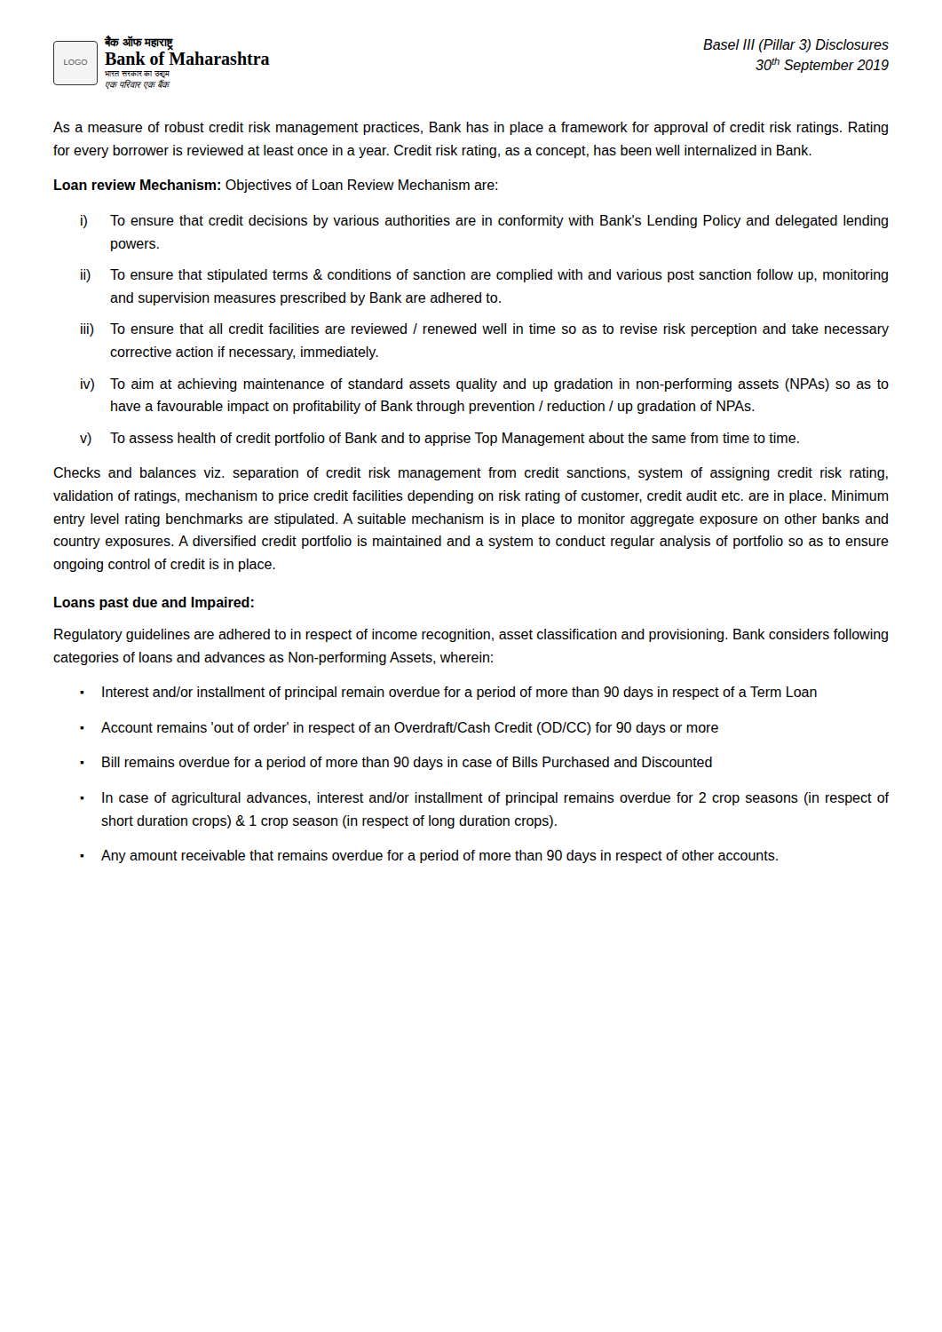LOGO
बैंक ऑफ महाराष्ट्र
Bank of Maharashtra
भारत सरकार का उद्यम
एक परिवार एक बैंक
Basel III (Pillar 3) Disclosures
30th September 2019
As a measure of robust credit risk management practices, Bank has in place a framework for approval of credit risk ratings. Rating for every borrower is reviewed at least once in a year. Credit risk rating, as a concept, has been well internalized in Bank.
Loan review Mechanism: Objectives of Loan Review Mechanism are:
i) To ensure that credit decisions by various authorities are in conformity with Bank's Lending Policy and delegated lending powers.
ii) To ensure that stipulated terms & conditions of sanction are complied with and various post sanction follow up, monitoring and supervision measures prescribed by Bank are adhered to.
iii) To ensure that all credit facilities are reviewed / renewed well in time so as to revise risk perception and take necessary corrective action if necessary, immediately.
iv) To aim at achieving maintenance of standard assets quality and up gradation in non-performing assets (NPAs) so as to have a favourable impact on profitability of Bank through prevention / reduction / up gradation of NPAs.
v) To assess health of credit portfolio of Bank and to apprise Top Management about the same from time to time.
Checks and balances viz. separation of credit risk management from credit sanctions, system of assigning credit risk rating, validation of ratings, mechanism to price credit facilities depending on risk rating of customer, credit audit etc. are in place. Minimum entry level rating benchmarks are stipulated. A suitable mechanism is in place to monitor aggregate exposure on other banks and country exposures. A diversified credit portfolio is maintained and a system to conduct regular analysis of portfolio so as to ensure ongoing control of credit is in place.
Loans past due and Impaired:
Regulatory guidelines are adhered to in respect of income recognition, asset classification and provisioning. Bank considers following categories of loans and advances as Non-performing Assets, wherein:
▪ Interest and/or installment of principal remain overdue for a period of more than 90 days in respect of a Term Loan
▪ Account remains 'out of order' in respect of an Overdraft/Cash Credit (OD/CC) for 90 days or more
▪ Bill remains overdue for a period of more than 90 days in case of Bills Purchased and Discounted
▪ In case of agricultural advances, interest and/or installment of principal remains overdue for 2 crop seasons (in respect of short duration crops) & 1 crop season (in respect of long duration crops).
▪ Any amount receivable that remains overdue for a period of more than 90 days in respect of other accounts.